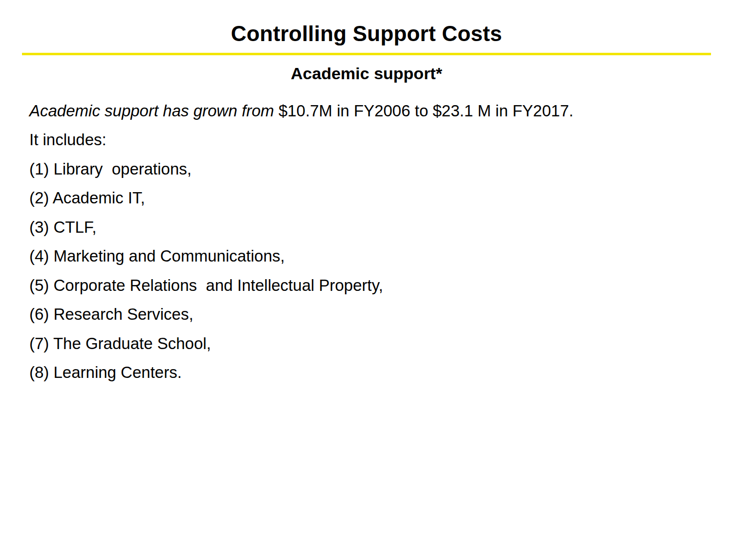Controlling Support Costs
Academic support*
Academic support has grown from $10.7M in FY2006 to $23.1 M in FY2017.
It includes:
(1) Library operations,
(2) Academic IT,
(3) CTLF,
(4) Marketing and Communications,
(5) Corporate Relations and Intellectual Property,
(6) Research Services,
(7) The Graduate School,
(8) Learning Centers.